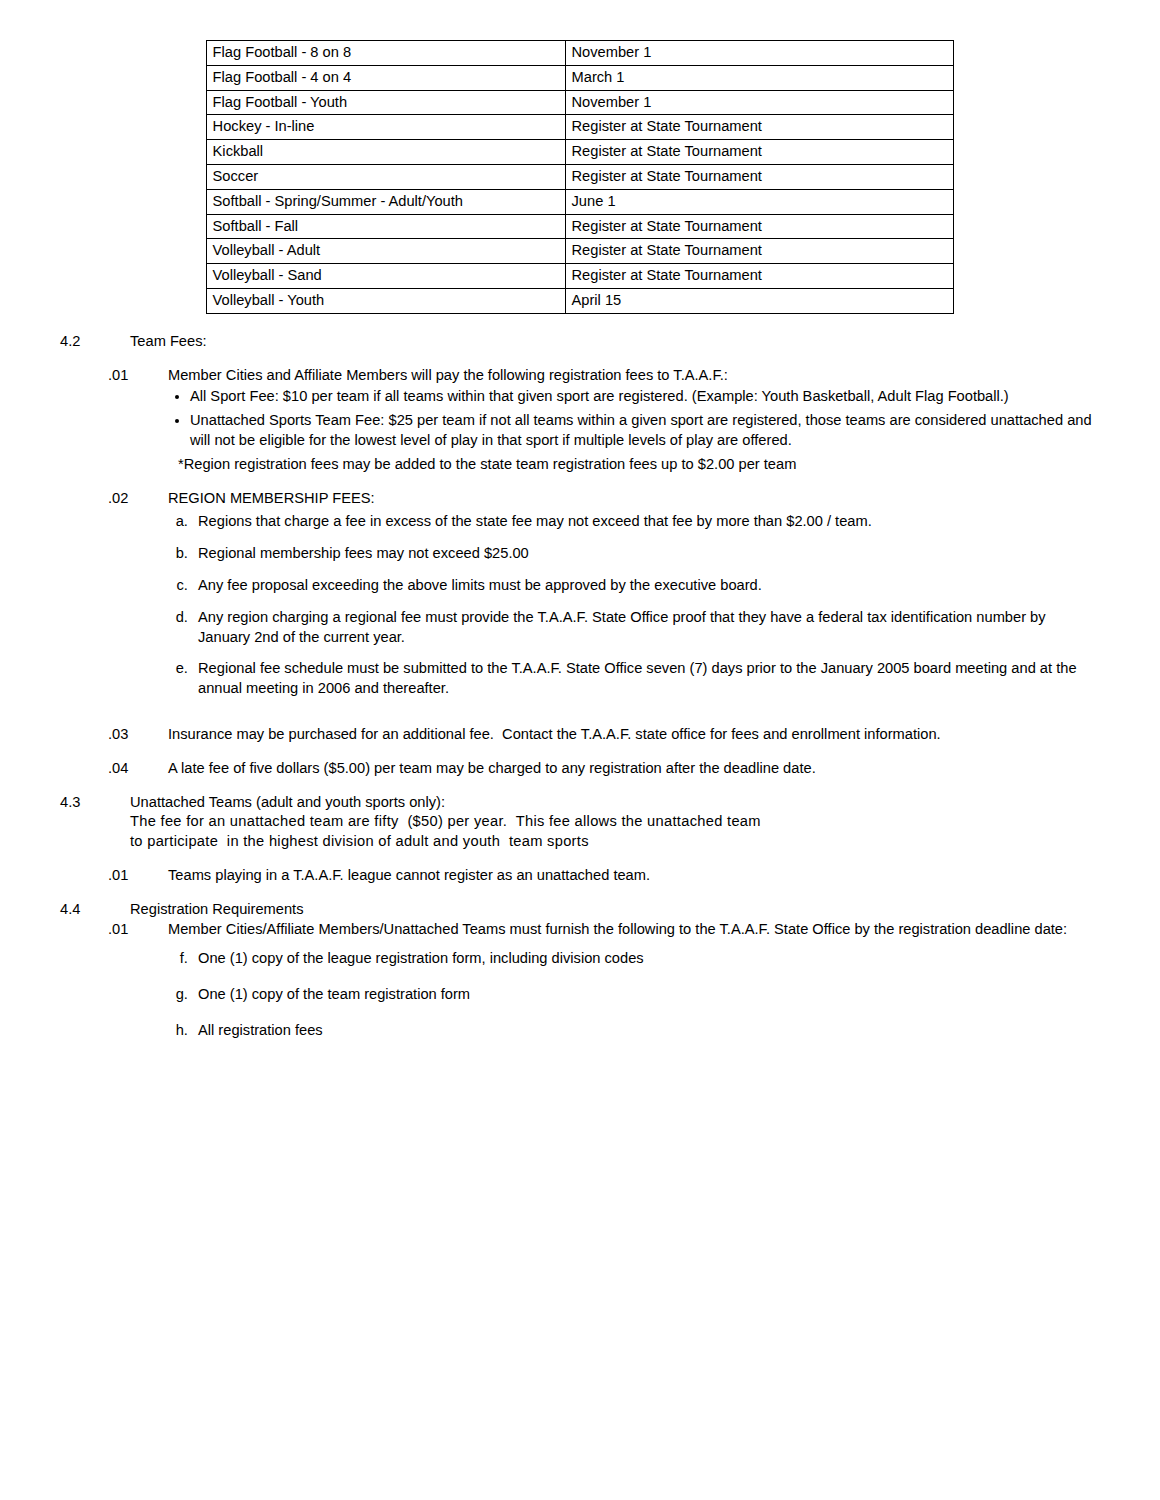| Flag Football - 8 on 8 | November 1 |
| Flag Football - 4 on 4 | March 1 |
| Flag Football - Youth | November 1 |
| Hockey - In-line | Register at State Tournament |
| Kickball | Register at State Tournament |
| Soccer | Register at State Tournament |
| Softball - Spring/Summer - Adult/Youth | June 1 |
| Softball - Fall | Register at State Tournament |
| Volleyball - Adult | Register at State Tournament |
| Volleyball - Sand | Register at State Tournament |
| Volleyball - Youth | April 15 |
4.2
Team Fees:
.01
Member Cities and Affiliate Members will pay the following registration fees to T.A.A.F.:
All Sport Fee: $10 per team if all teams within that given sport are registered. (Example: Youth Basketball, Adult Flag Football.)
Unattached Sports Team Fee: $25 per team if not all teams within a given sport are registered, those teams are considered unattached and will not be eligible for the lowest level of play in that sport if multiple levels of play are offered.
*Region registration fees may be added to the state team registration fees up to $2.00 per team
.02
REGION MEMBERSHIP FEES:
Regions that charge a fee in excess of the state fee may not exceed that fee by more than $2.00 / team.
Regional membership fees may not exceed $25.00
Any fee proposal exceeding the above limits must be approved by the executive board.
Any region charging a regional fee must provide the T.A.A.F. State Office proof that they have a federal tax identification number by January 2nd of the current year.
Regional fee schedule must be submitted to the T.A.A.F. State Office seven (7) days prior to the January 2005 board meeting and at the annual meeting in 2006 and thereafter.
.03
Insurance may be purchased for an additional fee. Contact the T.A.A.F. state office for fees and enrollment information.
.04
A late fee of five dollars ($5.00) per team may be charged to any registration after the deadline date.
4.3
Unattached Teams (adult and youth sports only):
The fee for an unattached team are fifty ($50) per year. This fee allows the unattached team
to participate in the highest division of adult and youth team sports
.01
Teams playing in a T.A.A.F. league cannot register as an unattached team.
4.4
Registration Requirements
.01
Member Cities/Affiliate Members/Unattached Teams must furnish the following to the T.A.A.F. State Office by the registration deadline date:
One (1) copy of the league registration form, including division codes
One (1) copy of the team registration form
All registration fees